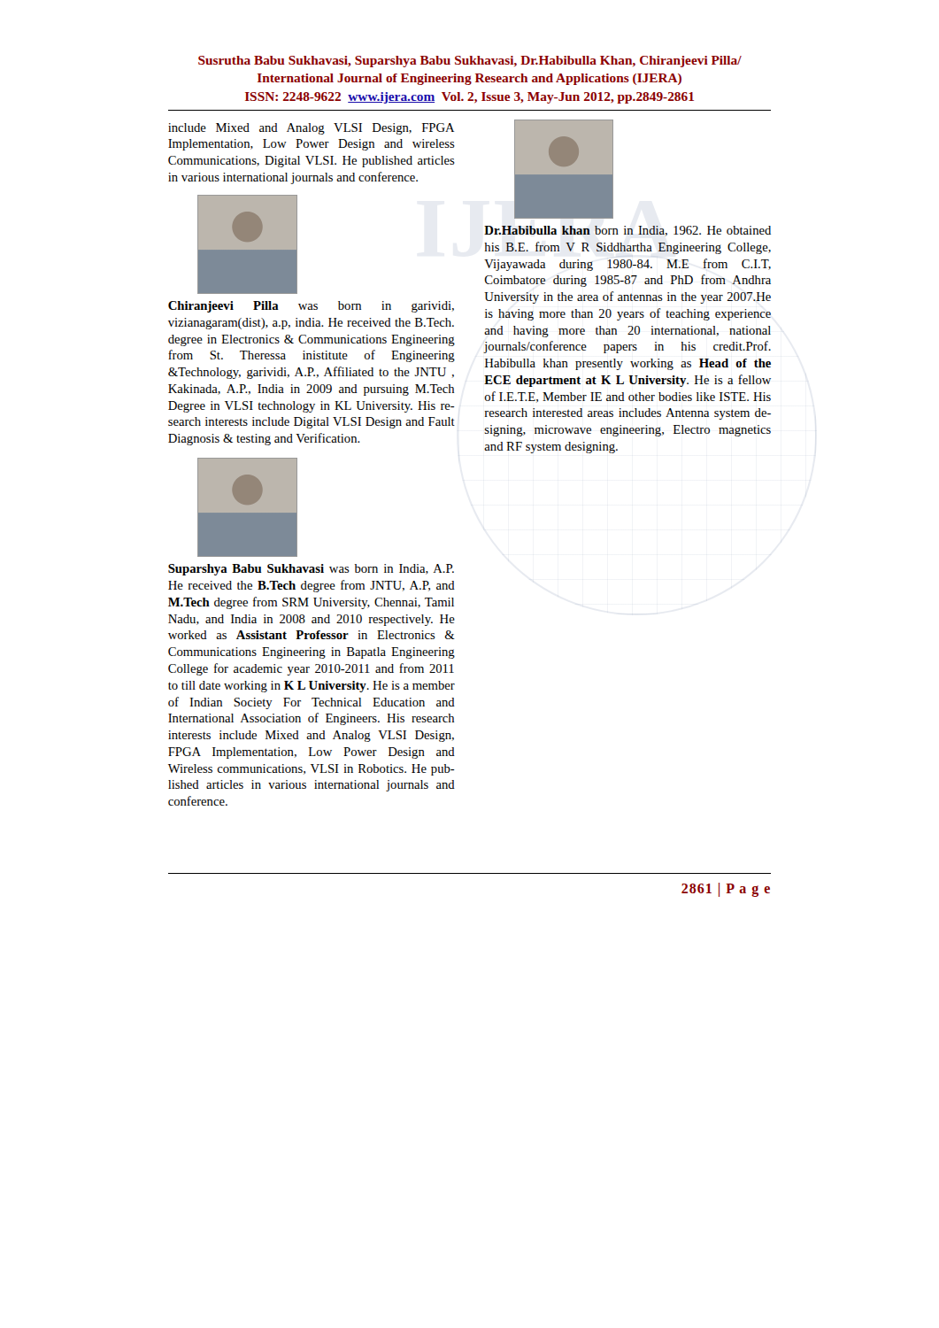IJERA
Susrutha Babu Sukhavasi, Suparshya Babu Sukhavasi, Dr.Habibulla Khan, Chiranjeevi Pilla/
International Journal of Engineering Research and Applications (IJERA)
ISSN: 2248-9622 www.ijera.com Vol. 2, Issue 3, May-Jun 2012, pp.2849-2861
include Mixed and Analog VLSI Design, FPGA Implementation, Low Power Design and wireless Communications, Digital VLSI. He published articles in various international journals and conference.
Chiranjeevi Pilla was born in garividi, vizianagaram(dist), a.p, india. He received the B.Tech. degree in Electronics & Communications Engineering from St. Theressa inistitute of Engineering &Technology, garividi, A.P., Affiliated to the JNTU , Kakinada, A.P., India in 2009 and pursuing M.Tech Degree in VLSI technology in KL University. His research interests include Digital VLSI Design and Fault Diagnosis & testing and Verification.
Suparshya Babu Sukhavasi was born in India, A.P. He received the B.Tech degree from JNTU, A.P, and M.Tech degree from SRM University, Chennai, Tamil Nadu, and India in 2008 and 2010 respectively. He worked as Assistant Professor in Electronics & Communications Engineering in Bapatla Engineering College for academic year 2010-2011 and from 2011 to till date working in K L University. He is a member of Indian Society For Technical Education and International Association of Engineers. His research interests include Mixed and Analog VLSI Design, FPGA Implementation, Low Power Design and Wireless communications, VLSI in Robotics. He published articles in various international journals and conference.
Dr.Habibulla khan born in India, 1962. He obtained his B.E. from V R Siddhartha Engineering College, Vijayawada during 1980-84. M.E from C.I.T, Coimbatore during 1985-87 and PhD from Andhra University in the area of antennas in the year 2007.He is having more than 20 years of teaching experience and having more than 20 international, national journals/conference papers in his credit.Prof. Habibulla khan presently working as Head of the ECE department at K L University. He is a fellow of I.E.T.E, Member IE and other bodies like ISTE. His research interested areas includes Antenna system designing, microwave engineering, Electro magnetics and RF system designing.
2861 | P a g e